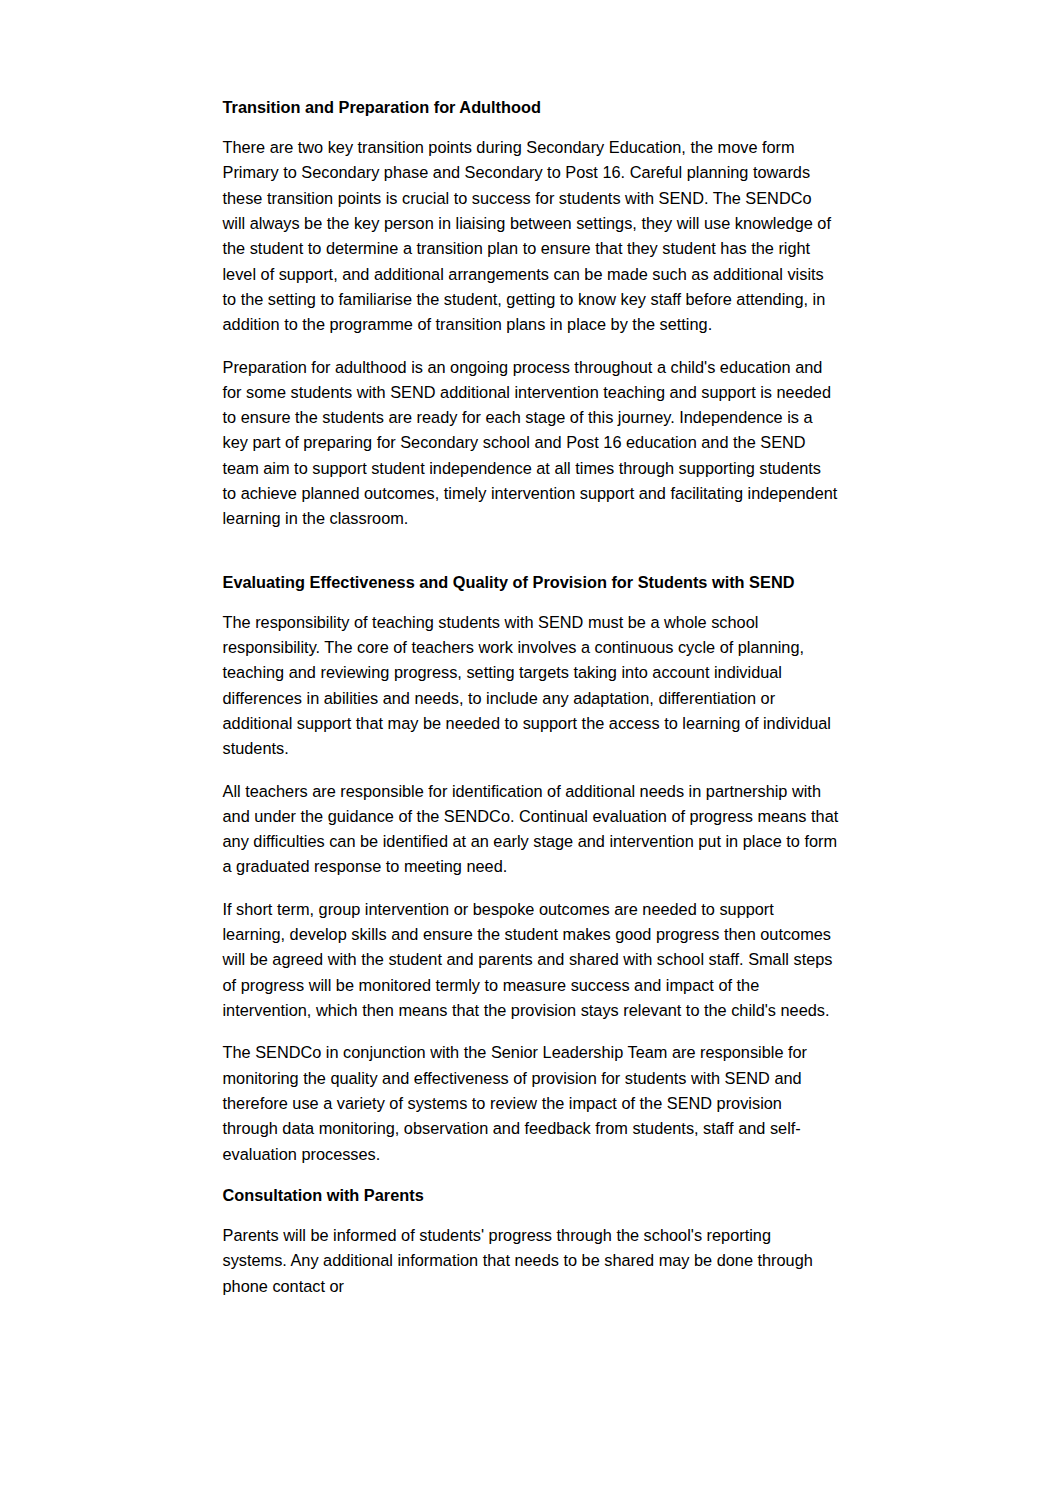Transition and Preparation for Adulthood
There are two key transition points during Secondary Education, the move form Primary to Secondary phase and Secondary to Post 16. Careful planning towards these transition points is crucial to success for students with SEND. The SENDCo will always be the key person in liaising between settings, they will use knowledge of the student to determine a transition plan to ensure that they student has the right level of support, and additional arrangements can be made such as additional visits to the setting to familiarise the student, getting to know key staff before attending, in addition to the programme of transition plans in place by the setting.
Preparation for adulthood is an ongoing process throughout a child's education and for some students with SEND additional intervention teaching and support is needed to ensure the students are ready for each stage of this journey. Independence is a key part of preparing for Secondary school and Post 16 education and the SEND team aim to support student independence at all times through supporting students to achieve planned outcomes, timely intervention support and facilitating independent learning in the classroom.
Evaluating Effectiveness and Quality of Provision for Students with SEND
The responsibility of teaching students with SEND must be a whole school responsibility. The core of teachers work involves a continuous cycle of planning, teaching and reviewing progress, setting targets taking into account individual differences in abilities and needs, to include any adaptation, differentiation or additional support that may be needed to support the access to learning of individual students.
All teachers are responsible for identification of additional needs in partnership with and under the guidance of the SENDCo. Continual evaluation of progress means that any difficulties can be identified at an early stage and intervention put in place to form a graduated response to meeting need.
If short term, group intervention or bespoke outcomes are needed to support learning, develop skills and ensure the student makes good progress then outcomes will be agreed with the student and parents and shared with school staff. Small steps of progress will be monitored termly to measure success and impact of the intervention, which then means that the provision stays relevant to the child's needs.
The SENDCo in conjunction with the Senior Leadership Team are responsible for monitoring the quality and effectiveness of provision for students with SEND and therefore use a variety of systems to review the impact of the SEND provision through data monitoring, observation and feedback from students, staff and self-evaluation processes.
Consultation with Parents
Parents will be informed of students' progress through the school's reporting systems. Any additional information that needs to be shared may be done through phone contact or